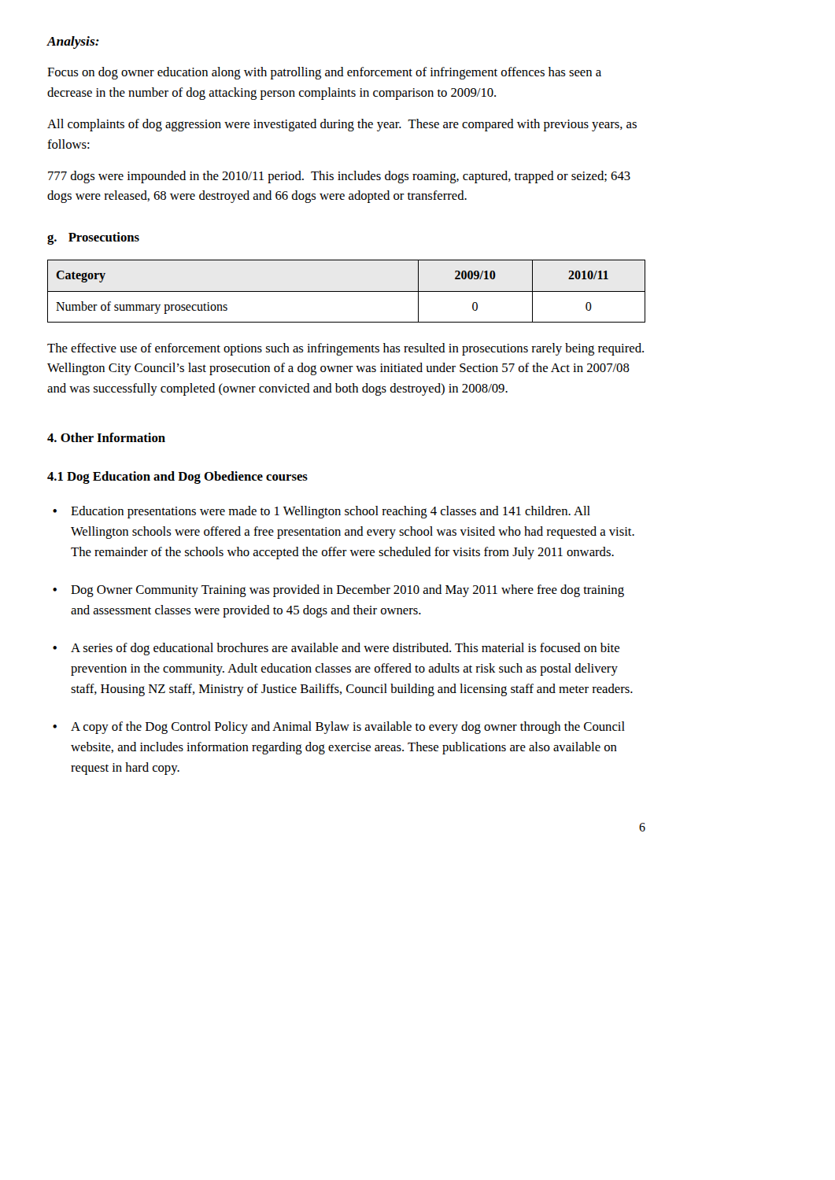Analysis:
Focus on dog owner education along with patrolling and enforcement of infringement offences has seen a decrease in the number of dog attacking person complaints in comparison to 2009/10.
All complaints of dog aggression were investigated during the year. These are compared with previous years, as follows:
777 dogs were impounded in the 2010/11 period. This includes dogs roaming, captured, trapped or seized; 643 dogs were released, 68 were destroyed and 66 dogs were adopted or transferred.
g. Prosecutions
| Category | 2009/10 | 2010/11 |
| --- | --- | --- |
| Number of summary prosecutions | 0 | 0 |
The effective use of enforcement options such as infringements has resulted in prosecutions rarely being required. Wellington City Council’s last prosecution of a dog owner was initiated under Section 57 of the Act in 2007/08 and was successfully completed (owner convicted and both dogs destroyed) in 2008/09.
4. Other Information
4.1 Dog Education and Dog Obedience courses
Education presentations were made to 1 Wellington school reaching 4 classes and 141 children. All Wellington schools were offered a free presentation and every school was visited who had requested a visit. The remainder of the schools who accepted the offer were scheduled for visits from July 2011 onwards.
Dog Owner Community Training was provided in December 2010 and May 2011 where free dog training and assessment classes were provided to 45 dogs and their owners.
A series of dog educational brochures are available and were distributed. This material is focused on bite prevention in the community. Adult education classes are offered to adults at risk such as postal delivery staff, Housing NZ staff, Ministry of Justice Bailiffs, Council building and licensing staff and meter readers.
A copy of the Dog Control Policy and Animal Bylaw is available to every dog owner through the Council website, and includes information regarding dog exercise areas. These publications are also available on request in hard copy.
6